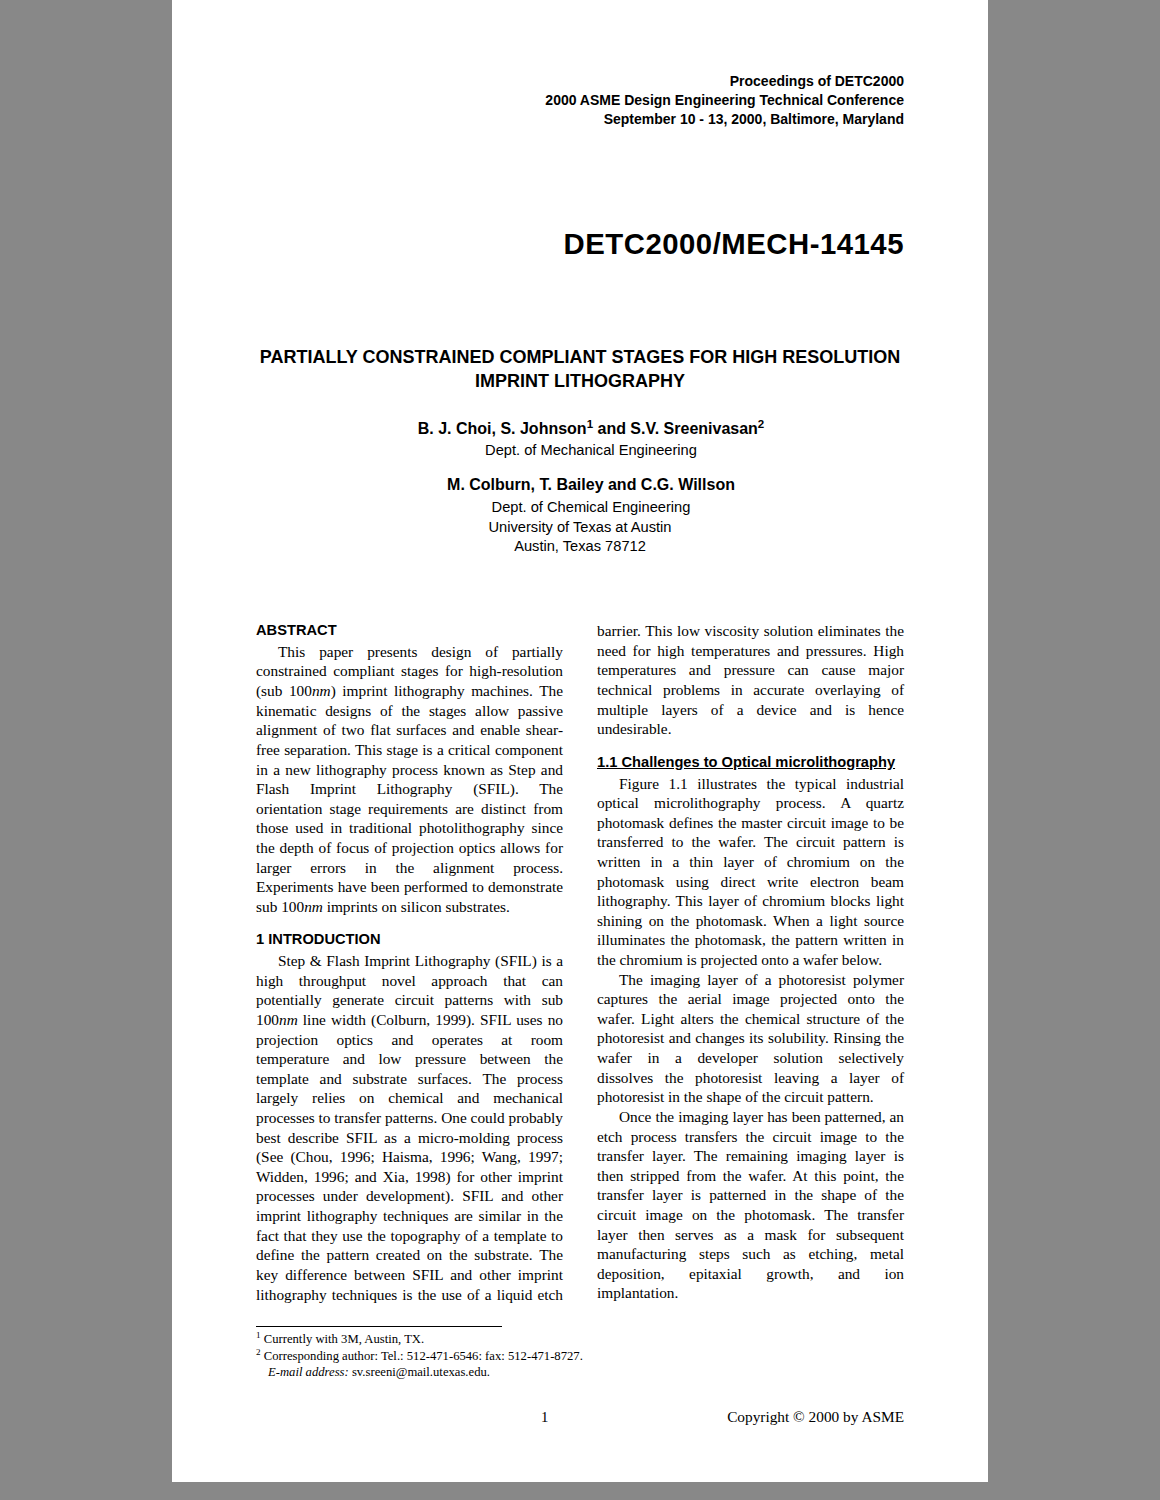Proceedings of DETC2000
2000 ASME Design Engineering Technical Conference
September 10 - 13, 2000, Baltimore, Maryland
DETC2000/MECH-14145
Partially Constrained Compliant Stages for High Resolution Imprint Lithography
B. J. Choi, S. Johnson1 and S.V. Sreenivasan2
Dept. of Mechanical Engineering
M. Colburn, T. Bailey and C.G. Willson
Dept. of Chemical Engineering
University of Texas at Austin
Austin, Texas 78712
Abstract
This paper presents design of partially constrained compliant stages for high-resolution (sub 100nm) imprint lithography machines. The kinematic designs of the stages allow passive alignment of two flat surfaces and enable shear-free separation. This stage is a critical component in a new lithography process known as Step and Flash Imprint Lithography (SFIL). The orientation stage requirements are distinct from those used in traditional photolithography since the depth of focus of projection optics allows for larger errors in the alignment process. Experiments have been performed to demonstrate sub 100nm imprints on silicon substrates.
1 Introduction
Step & Flash Imprint Lithography (SFIL) is a high throughput novel approach that can potentially generate circuit patterns with sub 100nm line width (Colburn, 1999). SFIL uses no projection optics and operates at room temperature and low pressure between the template and substrate surfaces. The process largely relies on chemical and mechanical processes to transfer patterns. One could probably best describe SFIL as a micro-molding process (See (Chou, 1996; Haisma, 1996; Wang, 1997; Widden, 1996; and Xia, 1998) for other imprint processes under development). SFIL and other imprint lithography techniques are similar in the fact that they use the topography of a template to define the pattern created on the substrate. The key difference between SFIL and other imprint lithography techniques is the use of a liquid etch barrier. This low viscosity solution eliminates the need for high temperatures and pressures. High temperatures and pressure can cause major technical problems in accurate overlaying of multiple layers of a device and is hence undesirable.
1.1 Challenges to Optical microlithography
Figure 1.1 illustrates the typical industrial optical microlithography process. A quartz photomask defines the master circuit image to be transferred to the wafer. The circuit pattern is written in a thin layer of chromium on the photomask using direct write electron beam lithography. This layer of chromium blocks light shining on the photomask. When a light source illuminates the photomask, the pattern written in the chromium is projected onto a wafer below.
The imaging layer of a photoresist polymer captures the aerial image projected onto the wafer. Light alters the chemical structure of the photoresist and changes its solubility. Rinsing the wafer in a developer solution selectively dissolves the photoresist leaving a layer of photoresist in the shape of the circuit pattern.
Once the imaging layer has been patterned, an etch process transfers the circuit image to the transfer layer. The remaining imaging layer is then stripped from the wafer. At this point, the transfer layer is patterned in the shape of the circuit image on the photomask. The transfer layer then serves as a mask for subsequent manufacturing steps such as etching, metal deposition, epitaxial growth, and ion implantation.
1 Currently with 3M, Austin, TX.
2 Corresponding author: Tel.: 512-471-6546: fax: 512-471-8727.
E-mail address: sv.sreeni@mail.utexas.edu.
1 Copyright © 2000 by ASME